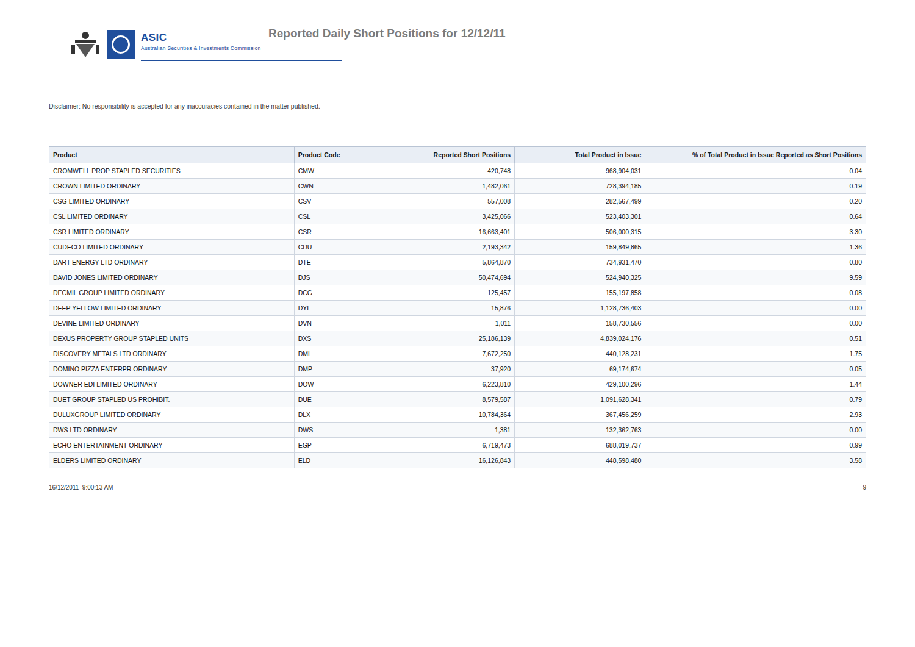ASIC
Australian Securities & Investments Commission
Reported Daily Short Positions for 12/12/11
Disclaimer: No responsibility is accepted for any inaccuracies contained in the matter published.
| Product | Product Code | Reported Short Positions | Total Product in Issue | % of Total Product in Issue Reported as Short Positions |
| --- | --- | --- | --- | --- |
| CROMWELL PROP STAPLED SECURITIES | CMW | 420,748 | 968,904,031 | 0.04 |
| CROWN LIMITED ORDINARY | CWN | 1,482,061 | 728,394,185 | 0.19 |
| CSG LIMITED ORDINARY | CSV | 557,008 | 282,567,499 | 0.20 |
| CSL LIMITED ORDINARY | CSL | 3,425,066 | 523,403,301 | 0.64 |
| CSR LIMITED ORDINARY | CSR | 16,663,401 | 506,000,315 | 3.30 |
| CUDECO LIMITED ORDINARY | CDU | 2,193,342 | 159,849,865 | 1.36 |
| DART ENERGY LTD ORDINARY | DTE | 5,864,870 | 734,931,470 | 0.80 |
| DAVID JONES LIMITED ORDINARY | DJS | 50,474,694 | 524,940,325 | 9.59 |
| DECMIL GROUP LIMITED ORDINARY | DCG | 125,457 | 155,197,858 | 0.08 |
| DEEP YELLOW LIMITED ORDINARY | DYL | 15,876 | 1,128,736,403 | 0.00 |
| DEVINE LIMITED ORDINARY | DVN | 1,011 | 158,730,556 | 0.00 |
| DEXUS PROPERTY GROUP STAPLED UNITS | DXS | 25,186,139 | 4,839,024,176 | 0.51 |
| DISCOVERY METALS LTD ORDINARY | DML | 7,672,250 | 440,128,231 | 1.75 |
| DOMINO PIZZA ENTERPR ORDINARY | DMP | 37,920 | 69,174,674 | 0.05 |
| DOWNER EDI LIMITED ORDINARY | DOW | 6,223,810 | 429,100,296 | 1.44 |
| DUET GROUP STAPLED US PROHIBIT. | DUE | 8,579,587 | 1,091,628,341 | 0.79 |
| DULUXGROUP LIMITED ORDINARY | DLX | 10,784,364 | 367,456,259 | 2.93 |
| DWS LTD ORDINARY | DWS | 1,381 | 132,362,763 | 0.00 |
| ECHO ENTERTAINMENT ORDINARY | EGP | 6,719,473 | 688,019,737 | 0.99 |
| ELDERS LIMITED ORDINARY | ELD | 16,126,843 | 448,598,480 | 3.58 |
16/12/2011 9:00:13 AM 9